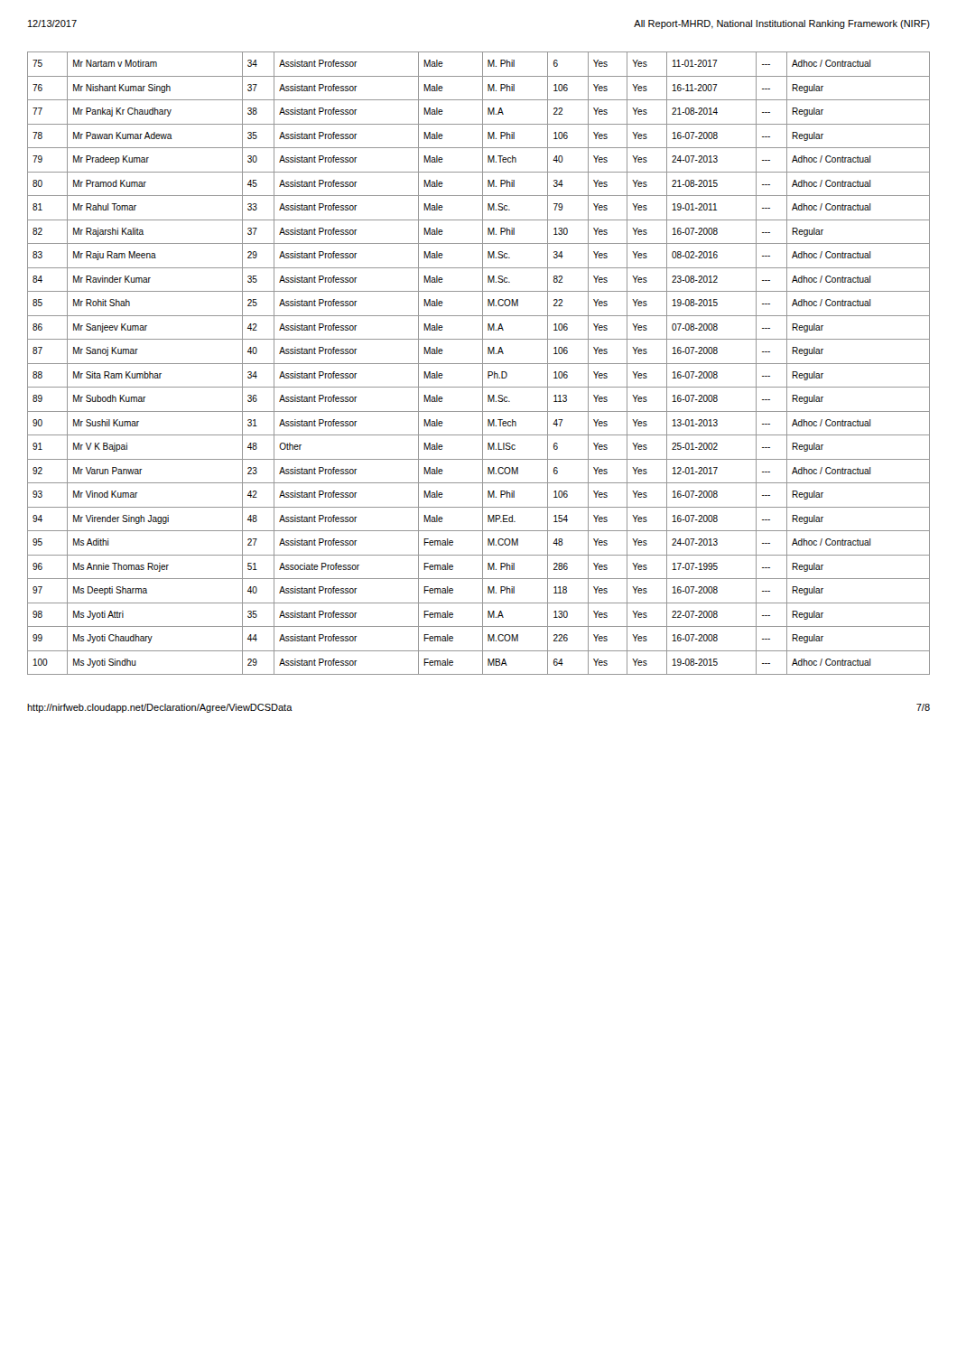12/13/2017 All Report-MHRD, National Institutional Ranking Framework (NIRF)
| 75 | Mr Nartam v Motiram | 34 | Assistant Professor | Male | M. Phil | 6 | Yes | Yes | 11-01-2017 | --- | Adhoc / Contractual |
| 76 | Mr Nishant Kumar Singh | 37 | Assistant Professor | Male | M. Phil | 106 | Yes | Yes | 16-11-2007 | --- | Regular |
| 77 | Mr Pankaj Kr Chaudhary | 38 | Assistant Professor | Male | M.A | 22 | Yes | Yes | 21-08-2014 | --- | Regular |
| 78 | Mr Pawan Kumar Adewa | 35 | Assistant Professor | Male | M. Phil | 106 | Yes | Yes | 16-07-2008 | --- | Regular |
| 79 | Mr Pradeep Kumar | 30 | Assistant Professor | Male | M.Tech | 40 | Yes | Yes | 24-07-2013 | --- | Adhoc / Contractual |
| 80 | Mr Pramod Kumar | 45 | Assistant Professor | Male | M. Phil | 34 | Yes | Yes | 21-08-2015 | --- | Adhoc / Contractual |
| 81 | Mr Rahul Tomar | 33 | Assistant Professor | Male | M.Sc. | 79 | Yes | Yes | 19-01-2011 | --- | Adhoc / Contractual |
| 82 | Mr Rajarshi Kalita | 37 | Assistant Professor | Male | M. Phil | 130 | Yes | Yes | 16-07-2008 | --- | Regular |
| 83 | Mr Raju Ram Meena | 29 | Assistant Professor | Male | M.Sc. | 34 | Yes | Yes | 08-02-2016 | --- | Adhoc / Contractual |
| 84 | Mr Ravinder Kumar | 35 | Assistant Professor | Male | M.Sc. | 82 | Yes | Yes | 23-08-2012 | --- | Adhoc / Contractual |
| 85 | Mr Rohit Shah | 25 | Assistant Professor | Male | M.COM | 22 | Yes | Yes | 19-08-2015 | --- | Adhoc / Contractual |
| 86 | Mr Sanjeev Kumar | 42 | Assistant Professor | Male | M.A | 106 | Yes | Yes | 07-08-2008 | --- | Regular |
| 87 | Mr Sanoj Kumar | 40 | Assistant Professor | Male | M.A | 106 | Yes | Yes | 16-07-2008 | --- | Regular |
| 88 | Mr Sita Ram Kumbhar | 34 | Assistant Professor | Male | Ph.D | 106 | Yes | Yes | 16-07-2008 | --- | Regular |
| 89 | Mr Subodh Kumar | 36 | Assistant Professor | Male | M.Sc. | 113 | Yes | Yes | 16-07-2008 | --- | Regular |
| 90 | Mr Sushil Kumar | 31 | Assistant Professor | Male | M.Tech | 47 | Yes | Yes | 13-01-2013 | --- | Adhoc / Contractual |
| 91 | Mr V K Bajpai | 48 | Other | Male | M.LISc | 6 | Yes | Yes | 25-01-2002 | --- | Regular |
| 92 | Mr Varun Panwar | 23 | Assistant Professor | Male | M.COM | 6 | Yes | Yes | 12-01-2017 | --- | Adhoc / Contractual |
| 93 | Mr Vinod Kumar | 42 | Assistant Professor | Male | M. Phil | 106 | Yes | Yes | 16-07-2008 | --- | Regular |
| 94 | Mr Virender Singh Jaggi | 48 | Assistant Professor | Male | MP.Ed. | 154 | Yes | Yes | 16-07-2008 | --- | Regular |
| 95 | Ms Adithi | 27 | Assistant Professor | Female | M.COM | 48 | Yes | Yes | 24-07-2013 | --- | Adhoc / Contractual |
| 96 | Ms Annie Thomas Rojer | 51 | Associate Professor | Female | M. Phil | 286 | Yes | Yes | 17-07-1995 | --- | Regular |
| 97 | Ms Deepti Sharma | 40 | Assistant Professor | Female | M. Phil | 118 | Yes | Yes | 16-07-2008 | --- | Regular |
| 98 | Ms Jyoti Attri | 35 | Assistant Professor | Female | M.A | 130 | Yes | Yes | 22-07-2008 | --- | Regular |
| 99 | Ms Jyoti Chaudhary | 44 | Assistant Professor | Female | M.COM | 226 | Yes | Yes | 16-07-2008 | --- | Regular |
| 100 | Ms Jyoti Sindhu | 29 | Assistant Professor | Female | MBA | 64 | Yes | Yes | 19-08-2015 | --- | Adhoc / Contractual |
http://nirfweb.cloudapp.net/Declaration/Agree/ViewDCSData 7/8